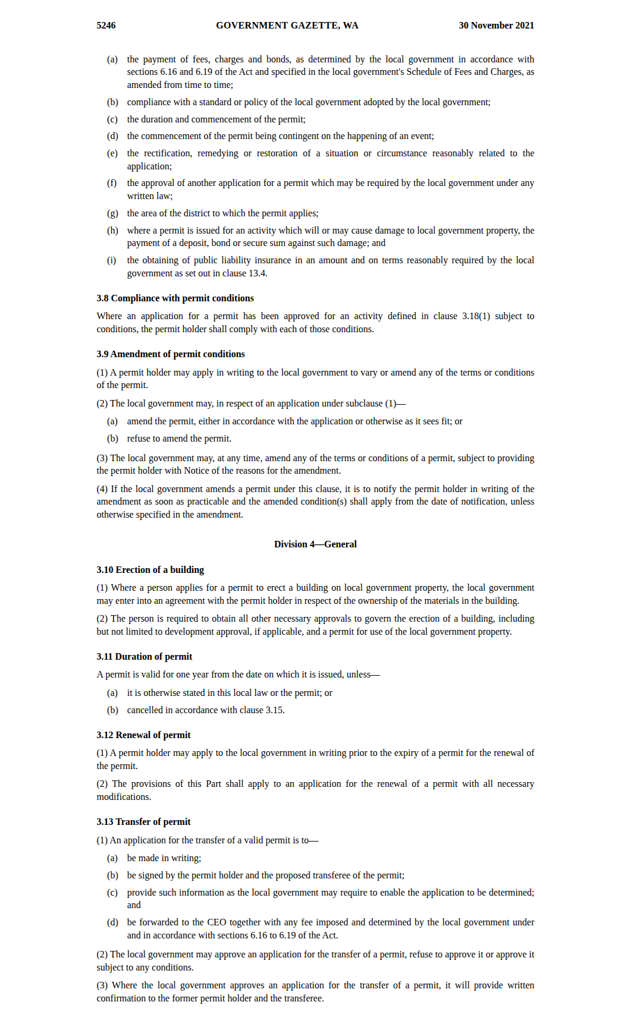5246 GOVERNMENT GAZETTE, WA 30 November 2021
(a) the payment of fees, charges and bonds, as determined by the local government in accordance with sections 6.16 and 6.19 of the Act and specified in the local government's Schedule of Fees and Charges, as amended from time to time;
(b) compliance with a standard or policy of the local government adopted by the local government;
(c) the duration and commencement of the permit;
(d) the commencement of the permit being contingent on the happening of an event;
(e) the rectification, remedying or restoration of a situation or circumstance reasonably related to the application;
(f) the approval of another application for a permit which may be required by the local government under any written law;
(g) the area of the district to which the permit applies;
(h) where a permit is issued for an activity which will or may cause damage to local government property, the payment of a deposit, bond or secure sum against such damage; and
(i) the obtaining of public liability insurance in an amount and on terms reasonably required by the local government as set out in clause 13.4.
3.8 Compliance with permit conditions
Where an application for a permit has been approved for an activity defined in clause 3.18(1) subject to conditions, the permit holder shall comply with each of those conditions.
3.9 Amendment of permit conditions
(1) A permit holder may apply in writing to the local government to vary or amend any of the terms or conditions of the permit.
(2) The local government may, in respect of an application under subclause (1)—
(a) amend the permit, either in accordance with the application or otherwise as it sees fit; or
(b) refuse to amend the permit.
(3) The local government may, at any time, amend any of the terms or conditions of a permit, subject to providing the permit holder with Notice of the reasons for the amendment.
(4) If the local government amends a permit under this clause, it is to notify the permit holder in writing of the amendment as soon as practicable and the amended condition(s) shall apply from the date of notification, unless otherwise specified in the amendment.
Division 4—General
3.10 Erection of a building
(1) Where a person applies for a permit to erect a building on local government property, the local government may enter into an agreement with the permit holder in respect of the ownership of the materials in the building.
(2) The person is required to obtain all other necessary approvals to govern the erection of a building, including but not limited to development approval, if applicable, and a permit for use of the local government property.
3.11 Duration of permit
A permit is valid for one year from the date on which it is issued, unless—
(a) it is otherwise stated in this local law or the permit; or
(b) cancelled in accordance with clause 3.15.
3.12 Renewal of permit
(1) A permit holder may apply to the local government in writing prior to the expiry of a permit for the renewal of the permit.
(2) The provisions of this Part shall apply to an application for the renewal of a permit with all necessary modifications.
3.13 Transfer of permit
(1) An application for the transfer of a valid permit is to—
(a) be made in writing;
(b) be signed by the permit holder and the proposed transferee of the permit;
(c) provide such information as the local government may require to enable the application to be determined; and
(d) be forwarded to the CEO together with any fee imposed and determined by the local government under and in accordance with sections 6.16 to 6.19 of the Act.
(2) The local government may approve an application for the transfer of a permit, refuse to approve it or approve it subject to any conditions.
(3) Where the local government approves an application for the transfer of a permit, it will provide written confirmation to the former permit holder and the transferee.